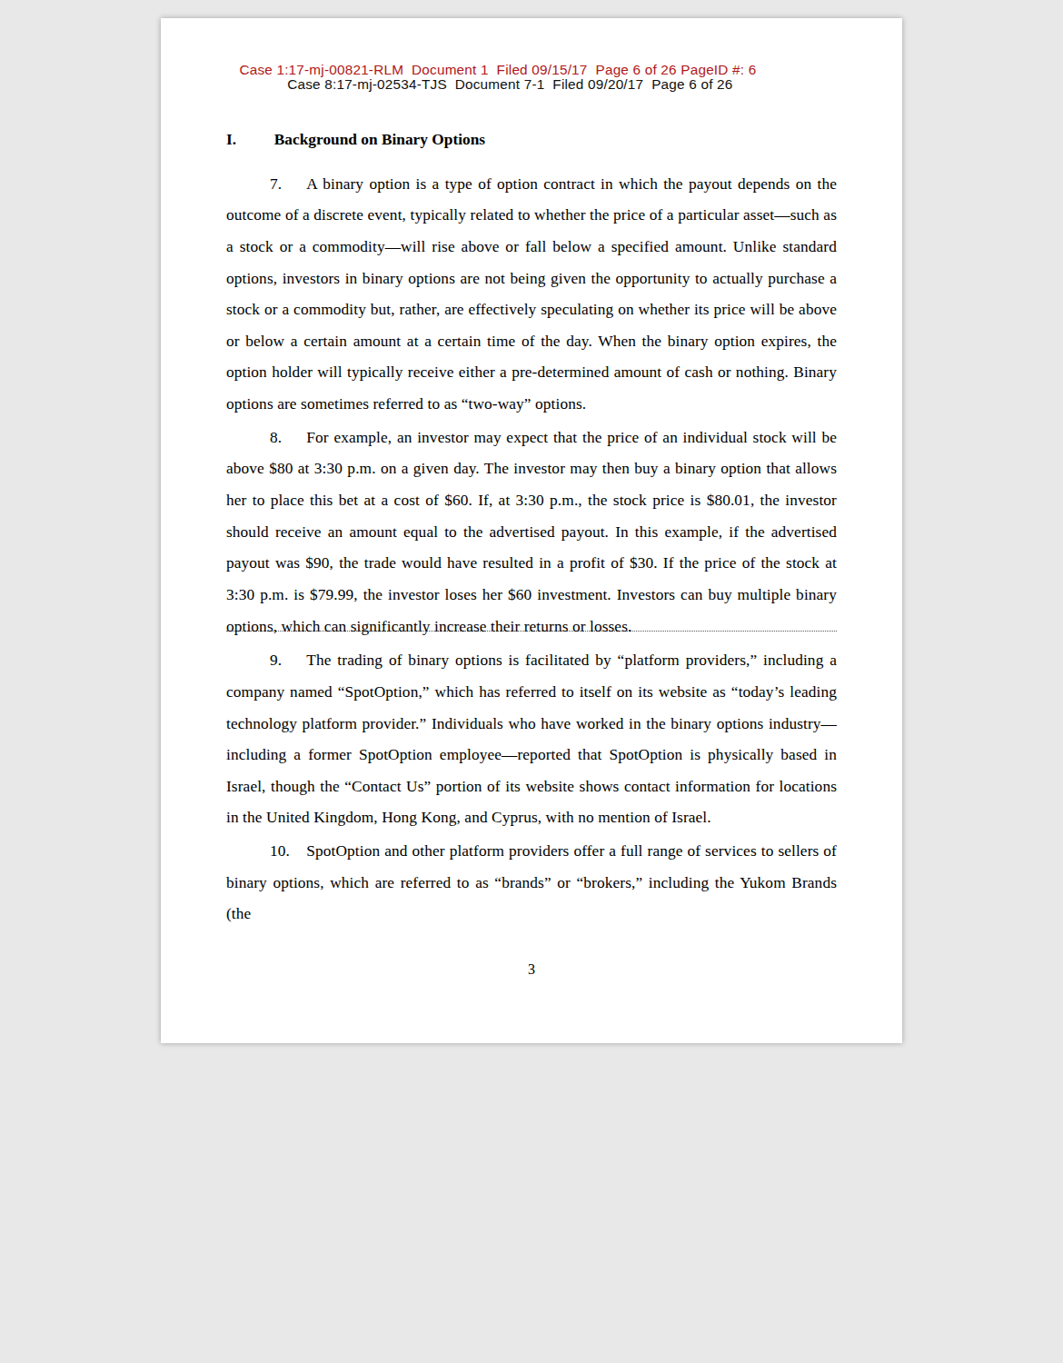Case 1:17-mj-00821-RLM Document 1 Filed 09/15/17 Page 6 of 26 PageID #: 6
Case 8:17-mj-02534-TJS Document 7-1 Filed 09/20/17 Page 6 of 26
I. Background on Binary Options
7. A binary option is a type of option contract in which the payout depends on the outcome of a discrete event, typically related to whether the price of a particular asset—such as a stock or a commodity—will rise above or fall below a specified amount. Unlike standard options, investors in binary options are not being given the opportunity to actually purchase a stock or a commodity but, rather, are effectively speculating on whether its price will be above or below a certain amount at a certain time of the day. When the binary option expires, the option holder will typically receive either a pre-determined amount of cash or nothing. Binary options are sometimes referred to as “two-way” options.
8. For example, an investor may expect that the price of an individual stock will be above $80 at 3:30 p.m. on a given day. The investor may then buy a binary option that allows her to place this bet at a cost of $60. If, at 3:30 p.m., the stock price is $80.01, the investor should receive an amount equal to the advertised payout. In this example, if the advertised payout was $90, the trade would have resulted in a profit of $30. If the price of the stock at 3:30 p.m. is $79.99, the investor loses her $60 investment. Investors can buy multiple binary options, which can significantly increase their returns or losses.
9. The trading of binary options is facilitated by “platform providers,” including a company named “SpotOption,” which has referred to itself on its website as “today’s leading technology platform provider.” Individuals who have worked in the binary options industry—including a former SpotOption employee—reported that SpotOption is physically based in Israel, though the “Contact Us” portion of its website shows contact information for locations in the United Kingdom, Hong Kong, and Cyprus, with no mention of Israel.
10. SpotOption and other platform providers offer a full range of services to sellers of binary options, which are referred to as “brands” or “brokers,” including the Yukom Brands (the
3